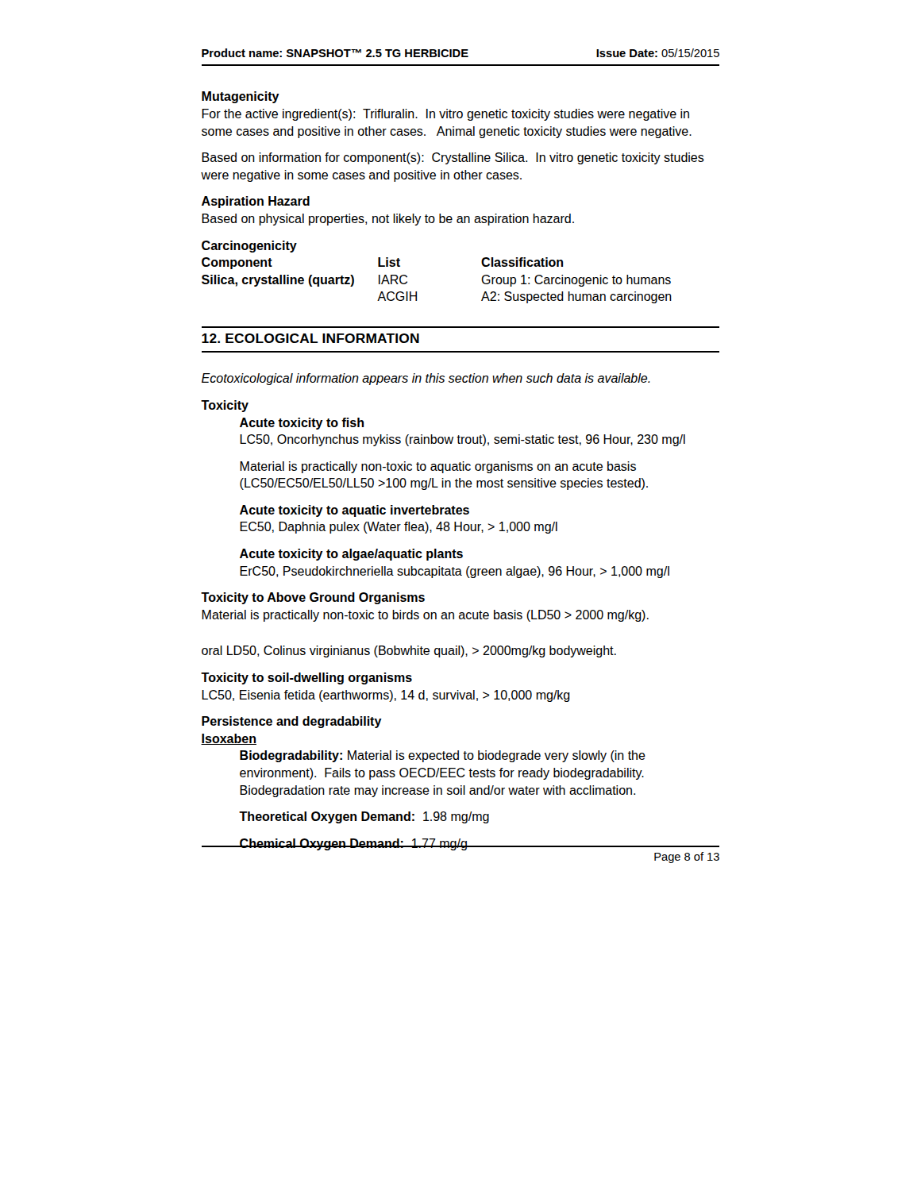Product name: SNAPSHOT™ 2.5 TG HERBICIDE
Issue Date: 05/15/2015
Mutagenicity
For the active ingredient(s): Trifluralin. In vitro genetic toxicity studies were negative in some cases and positive in other cases. Animal genetic toxicity studies were negative.
Based on information for component(s): Crystalline Silica. In vitro genetic toxicity studies were negative in some cases and positive in other cases.
Aspiration Hazard
Based on physical properties, not likely to be an aspiration hazard.
Carcinogenicity
| Component | List | Classification |
| --- | --- | --- |
| Silica, crystalline (quartz) | IARC | Group 1: Carcinogenic to humans |
| | ACGIH | A2: Suspected human carcinogen |
12. ECOLOGICAL INFORMATION
Ecotoxicological information appears in this section when such data is available.
Toxicity
Acute toxicity to fish
LC50, Oncorhynchus mykiss (rainbow trout), semi-static test, 96 Hour, 230 mg/l
Material is practically non-toxic to aquatic organisms on an acute basis
(LC50/EC50/EL50/LL50 >100 mg/L in the most sensitive species tested).
Acute toxicity to aquatic invertebrates
EC50, Daphnia pulex (Water flea), 48 Hour, > 1,000 mg/l
Acute toxicity to algae/aquatic plants
ErC50, Pseudokirchneriella subcapitata (green algae), 96 Hour, > 1,000 mg/l
Toxicity to Above Ground Organisms
Material is practically non-toxic to birds on an acute basis (LD50 > 2000 mg/kg).
oral LD50, Colinus virginianus (Bobwhite quail), > 2000mg/kg bodyweight.
Toxicity to soil-dwelling organisms
LC50, Eisenia fetida (earthworms), 14 d, survival, > 10,000 mg/kg
Persistence and degradability
Isoxaben
Biodegradability: Material is expected to biodegrade very slowly (in the environment). Fails to pass OECD/EEC tests for ready biodegradability. Biodegradation rate may increase in soil and/or water with acclimation.
Theoretical Oxygen Demand: 1.98 mg/mg
Chemical Oxygen Demand: 1.77 mg/g
Page 8 of 13